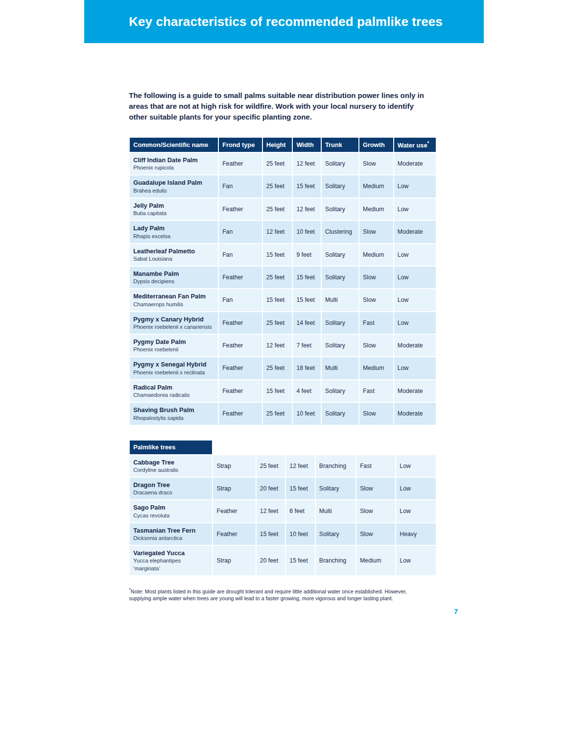Key characteristics of recommended palmlike trees
The following is a guide to small palms suitable near distribution power lines only in areas that are not at high risk for wildfire. Work with your local nursery to identify other suitable plants for your specific planting zone.
| Common/Scientific name | Frond type | Height | Width | Trunk | Growth | Water use * |
| --- | --- | --- | --- | --- | --- | --- |
| Cliff Indian Date Palm Phoenix rupicola | Feather | 25 feet | 12 feet | Solitary | Slow | Moderate |
| Guadalupe Island Palm Brahea edulis | Fan | 25 feet | 15 feet | Solitary | Medium | Low |
| Jelly Palm Butia capitata | Feather | 25 feet | 12 feet | Solitary | Medium | Low |
| Lady Palm Rhapis excelsa | Fan | 12 feet | 10 feet | Clustering | Slow | Moderate |
| Leatherleaf Palmetto Sabal Louisiana | Fan | 15 feet | 9 feet | Solitary | Medium | Low |
| Manambe Palm Dypsis decipiens | Feather | 25 feet | 15 feet | Solitary | Slow | Low |
| Mediterranean Fan Palm Chamaerops humilis | Fan | 15 feet | 15 feet | Multi | Slow | Low |
| Pygmy x Canary Hybrid Phoenix roebelenii x canariensis | Feather | 25 feet | 14 feet | Solitary | Fast | Low |
| Pygmy Date Palm Phoenix roebelenii | Feather | 12 feet | 7 feet | Solitary | Slow | Moderate |
| Pygmy x Senegal Hybrid Phoenix roebelenii x reclinata | Feather | 25 feet | 18 feet | Multi | Medium | Low |
| Radical Palm Chamaedorea radicalis | Feather | 15 feet | 4 feet | Solitary | Fast | Moderate |
| Shaving Brush Palm Rhopalostylis sapida | Feather | 25 feet | 10 feet | Solitary | Slow | Moderate |
| Palmlike trees | | | | | | |
| --- | --- | --- | --- | --- | --- | --- |
| Cabbage Tree Cordyline australis | Strap | 25 feet | 12 feet | Branching | Fast | Low |
| Dragon Tree Dracaena draco | Strap | 20 feet | 15 feet | Solitary | Slow | Low |
| Sago Palm Cycas revoluta | Feather | 12 feet | 6 feet | Multi | Slow | Low |
| Tasmanian Tree Fern Dicksonia antarctica | Feather | 15 feet | 10 feet | Solitary | Slow | Heavy |
| Variegated Yucca Yucca elephantipes ‘marginata’ | Strap | 20 feet | 15 feet | Branching | Medium | Low |
*Note: Most plants listed in this guide are drought tolerant and require little additional water once established. However, supplying ample water when trees are young will lead to a faster growing, more vigorous and longer lasting plant.
7